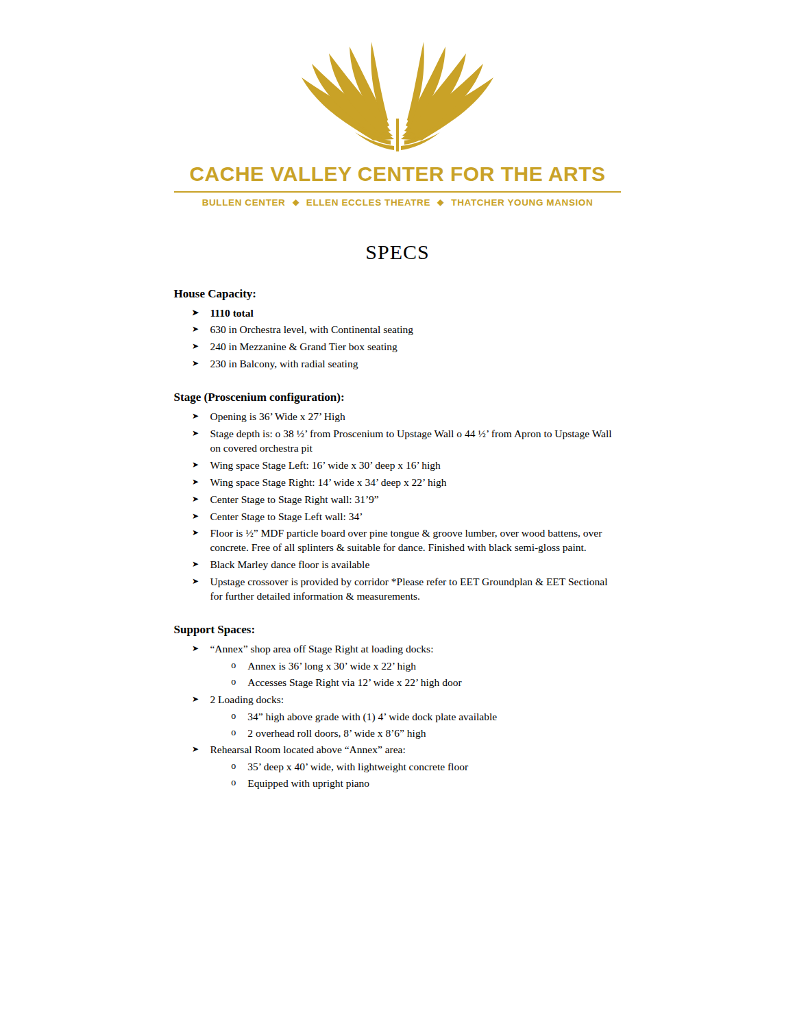CACHE VALLEY CENTER FOR THE ARTS
BULLEN CENTER ◆ ELLEN ECCLES THEATRE ◆ THATCHER YOUNG MANSION
SPECS
House Capacity:
1110 total
630 in Orchestra level, with Continental seating
240 in Mezzanine & Grand Tier box seating
230 in Balcony, with radial seating
Stage (Proscenium configuration):
Opening is 36’ Wide x 27’ High
Stage depth is: o 38 ½’ from Proscenium to Upstage Wall o 44 ½’ from Apron to Upstage Wall on covered orchestra pit
Wing space Stage Left: 16’ wide x 30’ deep x 16’ high
Wing space Stage Right: 14’ wide x 34’ deep x 22’ high
Center Stage to Stage Right wall: 31’9”
Center Stage to Stage Left wall: 34’
Floor is ½” MDF particle board over pine tongue & groove lumber, over wood battens, over concrete. Free of all splinters & suitable for dance. Finished with black semi-gloss paint.
Black Marley dance floor is available
Upstage crossover is provided by corridor *Please refer to EET Groundplan & EET Sectional for further detailed information & measurements.
Support Spaces:
“Annex” shop area off Stage Right at loading docks:
Annex is 36’ long x 30’ wide x 22’ high
Accesses Stage Right via 12’ wide x 22’ high door
2 Loading docks:
34” high above grade with (1) 4’ wide dock plate available
2 overhead roll doors, 8’ wide x 8’6” high
Rehearsal Room located above “Annex” area:
35’ deep x 40’ wide, with lightweight concrete floor
Equipped with upright piano